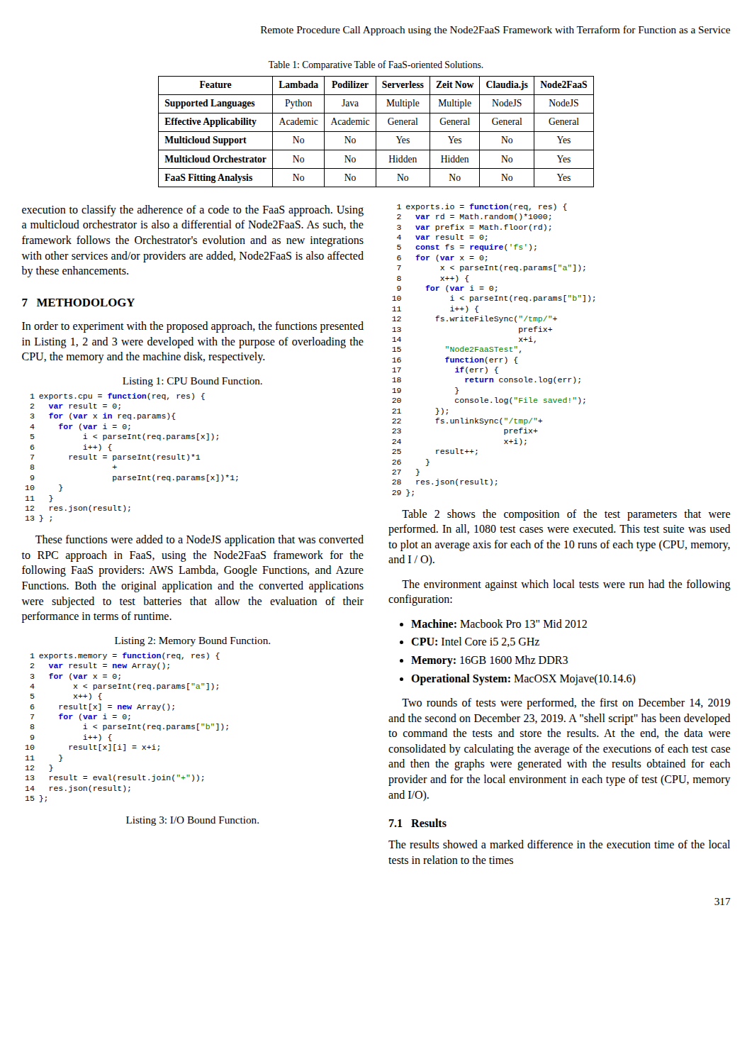Remote Procedure Call Approach using the Node2FaaS Framework with Terraform for Function as a Service
Table 1: Comparative Table of FaaS-oriented Solutions.
| Feature | Lambada | Podilizer | Serverless | Zeit Now | Claudia.js | Node2FaaS |
| --- | --- | --- | --- | --- | --- | --- |
| Supported Languages | Python | Java | Multiple | Multiple | NodeJS | NodeJS |
| Effective Applicability | Academic | Academic | General | General | General | General |
| Multicloud Support | No | No | Yes | Yes | No | Yes |
| Multicloud Orchestrator | No | No | Hidden | Hidden | No | Yes |
| FaaS Fitting Analysis | No | No | No | No | No | Yes |
execution to classify the adherence of a code to the FaaS approach. Using a multicloud orchestrator is also a differential of Node2FaaS. As such, the framework follows the Orchestrator's evolution and as new integrations with other services and/or providers are added, Node2FaaS is also affected by these enhancements.
7 METHODOLOGY
In order to experiment with the proposed approach, the functions presented in Listing 1, 2 and 3 were developed with the purpose of overloading the CPU, the memory and the machine disk, respectively.
Listing 1: CPU Bound Function.
1exports.cpu = function(req, res) {
2  var result = 0;
3  for (var x in req.params){
4    for (var i = 0;
5         i < parseInt(req.params[x]);
6         i++) {
7      result = parseInt(result)*1
8               +
9               parseInt(req.params[x])*1;
10    }
11  }
12  res.json(result);
13} ;
These functions were added to a NodeJS application that was converted to RPC approach in FaaS, using the Node2FaaS framework for the following FaaS providers: AWS Lambda, Google Functions, and Azure Functions. Both the original application and the converted applications were subjected to test batteries that allow the evaluation of their performance in terms of runtime.
Listing 2: Memory Bound Function.
1exports.memory = function(req, res) {
2  var result = new Array();
3  for (var x = 0;
4       x < parseInt(req.params["a"]);
5       x++) {
6    result[x] = new Array();
7    for (var i = 0;
8         i < parseInt(req.params["b"]);
9         i++) {
10      result[x][i] = x+i;
11    }
12  }
13  result = eval(result.join("+"));
14  res.json(result);
15};
Listing 3: I/O Bound Function.
1exports.io = function(req, res) {
2  var rd = Math.random()*1000;
3  var prefix = Math.floor(rd);
4  var result = 0;
5  const fs = require('fs');
6  for (var x = 0;
7       x < parseInt(req.params["a"]);
8       x++) {
9    for (var i = 0;
10         i < parseInt(req.params["b"]);
11         i++) {
12      fs.writeFileSync("/tmp/"+
13                       prefix+
14                       x+i,
15        "Node2FaaSTest",
16        function(err) {
17          if(err) {
18            return console.log(err);
19          }
20          console.log("File saved!");
21      });
22      fs.unlinkSync("/tmp/"+
23                    prefix+
24                    x+i);
25      result++;
26    }
27  }
28  res.json(result);
29};
Table 2 shows the composition of the test parameters that were performed. In all, 1080 test cases were executed. This test suite was used to plot an average axis for each of the 10 runs of each type (CPU, memory, and I / O).
The environment against which local tests were run had the following configuration:
Machine: Macbook Pro 13" Mid 2012
CPU: Intel Core i5 2,5 GHz
Memory: 16GB 1600 Mhz DDR3
Operational System: MacOSX Mojave(10.14.6)
Two rounds of tests were performed, the first on December 14, 2019 and the second on December 23, 2019. A "shell script" has been developed to command the tests and store the results. At the end, the data were consolidated by calculating the average of the executions of each test case and then the graphs were generated with the results obtained for each provider and for the local environment in each type of test (CPU, memory and I/O).
7.1 Results
The results showed a marked difference in the execution time of the local tests in relation to the times
317